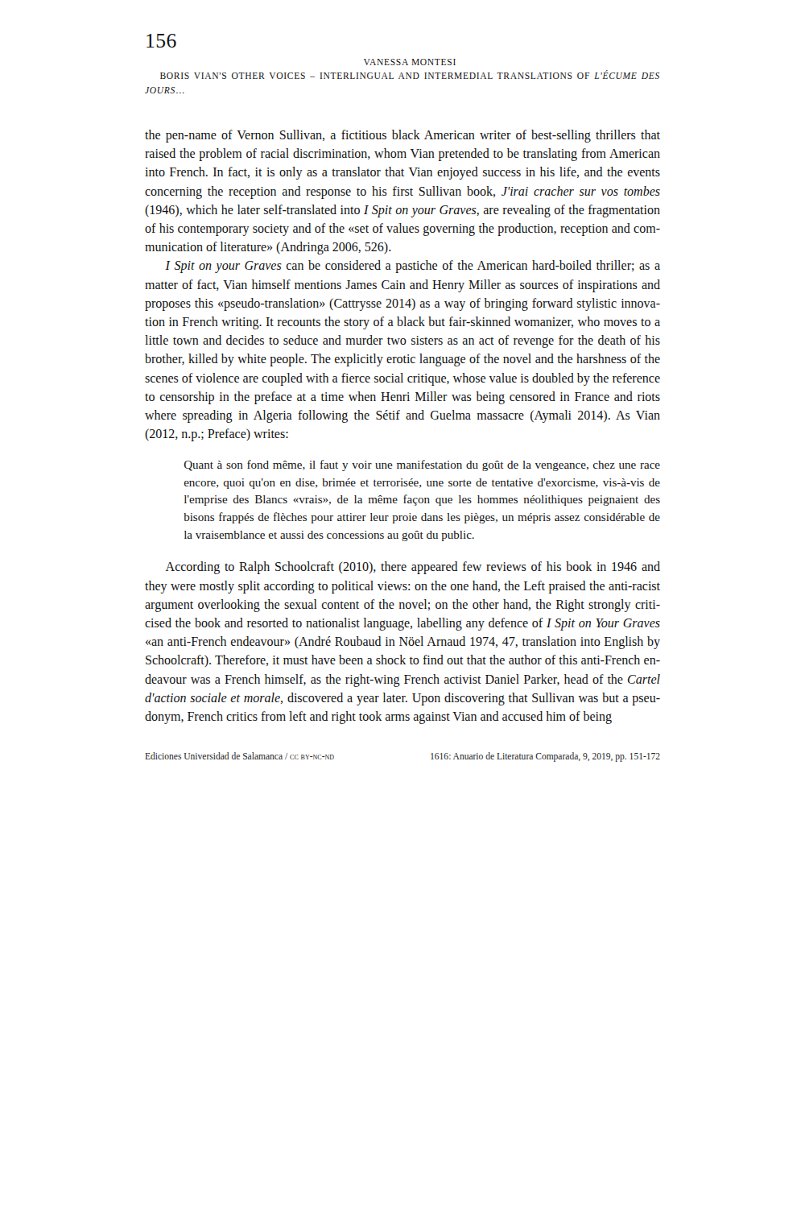156
Vanessa Montesi Boris Vian's other voices – interlingual and intermedial translations of L'écume des jours…
the pen-name of Vernon Sullivan, a fictitious black American writer of best-selling thrillers that raised the problem of racial discrimination, whom Vian pretended to be translating from American into French. In fact, it is only as a translator that Vian enjoyed success in his life, and the events concerning the reception and response to his first Sullivan book, J'irai cracher sur vos tombes (1946), which he later self-translated into I Spit on your Graves, are revealing of the fragmentation of his contemporary society and of the «set of values governing the production, reception and communication of literature» (Andringa 2006, 526).
I Spit on your Graves can be considered a pastiche of the American hard-boiled thriller; as a matter of fact, Vian himself mentions James Cain and Henry Miller as sources of inspirations and proposes this «pseudo-translation» (Cattrysse 2014) as a way of bringing forward stylistic innovation in French writing. It recounts the story of a black but fair-skinned womanizer, who moves to a little town and decides to seduce and murder two sisters as an act of revenge for the death of his brother, killed by white people. The explicitly erotic language of the novel and the harshness of the scenes of violence are coupled with a fierce social critique, whose value is doubled by the reference to censorship in the preface at a time when Henri Miller was being censored in France and riots where spreading in Algeria following the Sétif and Guelma massacre (Aymali 2014). As Vian (2012, n.p.; Preface) writes:
Quant à son fond même, il faut y voir une manifestation du goût de la vengeance, chez une race encore, quoi qu'on en dise, brimée et terrorisée, une sorte de tentative d'exorcisme, vis-à-vis de l'emprise des Blancs «vrais», de la même façon que les hommes néolithiques peignaient des bisons frappés de flèches pour attirer leur proie dans les pièges, un mépris assez considérable de la vraisemblance et aussi des concessions au goût du public.
According to Ralph Schoolcraft (2010), there appeared few reviews of his book in 1946 and they were mostly split according to political views: on the one hand, the Left praised the anti-racist argument overlooking the sexual content of the novel; on the other hand, the Right strongly criticised the book and resorted to nationalist language, labelling any defence of I Spit on Your Graves «an anti-French endeavour» (André Roubaud in Nöel Arnaud 1974, 47, translation into English by Schoolcraft). Therefore, it must have been a shock to find out that the author of this anti-French endeavour was a French himself, as the right-wing French activist Daniel Parker, head of the Cartel d'action sociale et morale, discovered a year later. Upon discovering that Sullivan was but a pseudonym, French critics from left and right took arms against Vian and accused him of being
Ediciones Universidad de Salamanca / cc by-nc-nd 1616: Anuario de Literatura Comparada, 9, 2019, pp. 151-172